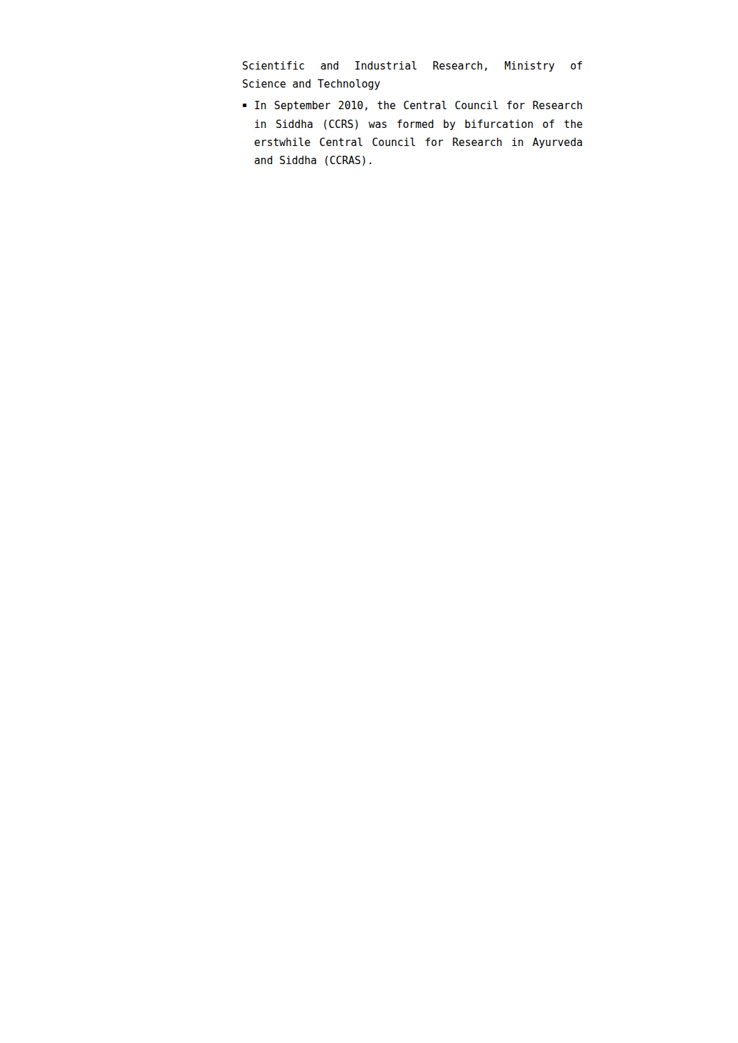Scientific and Industrial Research, Ministry of Science and Technology
In September 2010, the Central Council for Research in Siddha (CCRS) was formed by bifurcation of the erstwhile Central Council for Research in Ayurveda and Siddha (CCRAS).